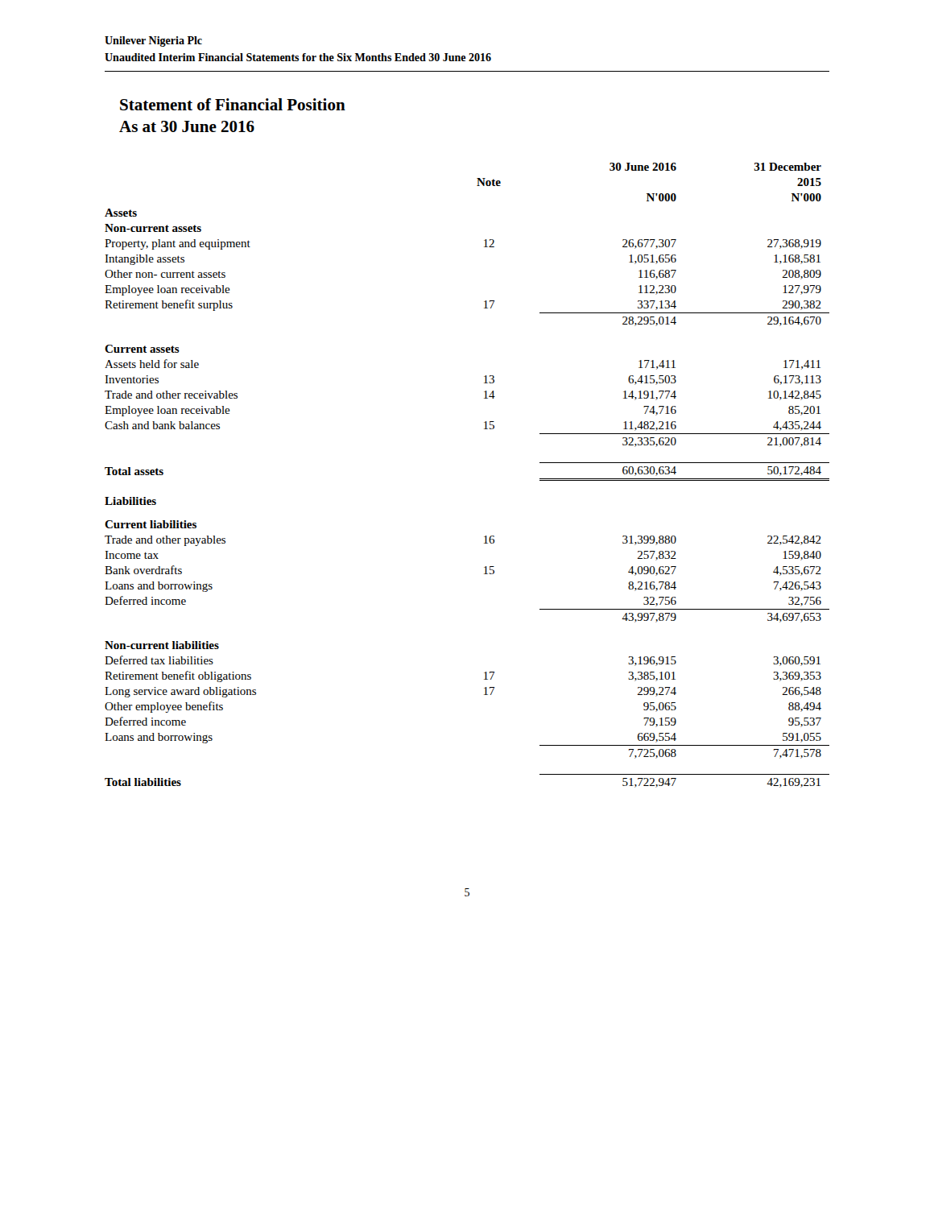Unilever Nigeria Plc
Unaudited Interim Financial Statements for the Six Months Ended 30 June 2016
Statement of Financial Position As at 30 June 2016
| | | 30 June 2016 | 31 December |
| | Note | | 2015 |
| | | N'000 | N'000 |
| Assets | | | |
| Non-current assets | | | |
| Property, plant and equipment | 12 | 26,677,307 | 27,368,919 |
| Intangible assets | | 1,051,656 | 1,168,581 |
| Other non- current assets | | 116,687 | 208,809 |
| Employee loan receivable | | 112,230 | 127,979 |
| Retirement benefit surplus | 17 | 337,134 | 290,382 |
| | | 28,295,014 | 29,164,670 |
| Current assets | | | |
| Assets held for sale | | 171,411 | 171,411 |
| Inventories | 13 | 6,415,503 | 6,173,113 |
| Trade and other receivables | 14 | 14,191,774 | 10,142,845 |
| Employee loan receivable | | 74,716 | 85,201 |
| Cash and bank balances | 15 | 11,482,216 | 4,435,244 |
| | | 32,335,620 | 21,007,814 |
| Total assets | | 60,630,634 | 50,172,484 |
| Liabilities | | | |
| Current liabilities | | | |
| Trade and other payables | 16 | 31,399,880 | 22,542,842 |
| Income tax | | 257,832 | 159,840 |
| Bank overdrafts | 15 | 4,090,627 | 4,535,672 |
| Loans and borrowings | | 8,216,784 | 7,426,543 |
| Deferred income | | 32,756 | 32,756 |
| | | 43,997,879 | 34,697,653 |
| Non-current liabilities | | | |
| Deferred tax liabilities | | 3,196,915 | 3,060,591 |
| Retirement benefit obligations | 17 | 3,385,101 | 3,369,353 |
| Long service award obligations | 17 | 299,274 | 266,548 |
| Other employee benefits | | 95,065 | 88,494 |
| Deferred income | | 79,159 | 95,537 |
| Loans and borrowings | | 669,554 | 591,055 |
| | | 7,725,068 | 7,471,578 |
| Total liabilities | | 51,722,947 | 42,169,231 |
5